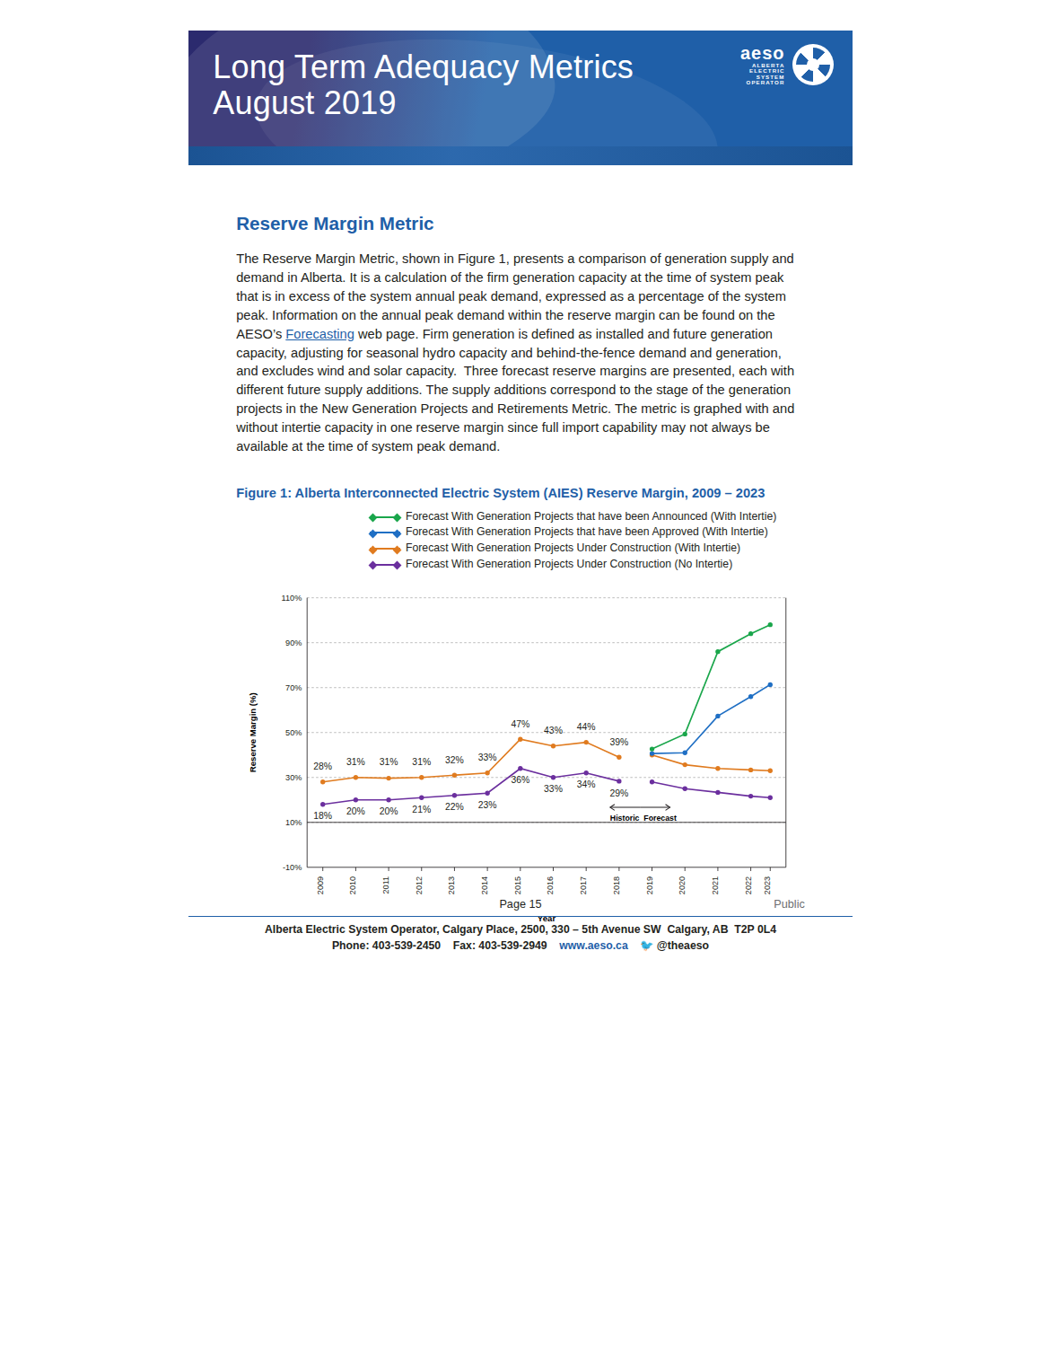Long Term Adequacy Metrics
August 2019
aeso
ALBERTA
ELECTRIC
SYSTEM
OPERATOR
Reserve Margin Metric
The Reserve Margin Metric, shown in Figure 1, presents a comparison of generation supply and demand in Alberta. It is a calculation of the firm generation capacity at the time of system peak that is in excess of the system annual peak demand, expressed as a percentage of the system peak. Information on the annual peak demand within the reserve margin can be found on the AESO’s Forecasting web page. Firm generation is defined as installed and future generation capacity, adjusting for seasonal hydro capacity and behind-the-fence demand and generation, and excludes wind and solar capacity. Three forecast reserve margins are presented, each with different future supply additions. The supply additions correspond to the stage of the generation projects in the New Generation Projects and Retirements Metric. The metric is graphed with and without intertie capacity in one reserve margin since full import capability may not always be available at the time of system peak demand.
Figure 1: Alberta Interconnected Electric System (AIES) Reserve Margin, 2009 – 2023
Forecast With Generation Projects that have been Announced (With Intertie)
Forecast With Generation Projects that have been Approved (With Intertie)
Forecast With Generation Projects Under Construction (With Intertie)
Forecast With Generation Projects Under Construction (No Intertie)
Reserve Margin (%) 110% 90% 70% 50% 30% 10% -10% 2009 2010 2011 2012 2013 2014 2015 2016 2017 2018 2019 2020 2021 2022 2023 Year 28% 31% 31% 31% 32% 33% 47% 43% 44% 39% 18% 20% 20% 21% 22% 23% 36% 33% 34% 29% Historic Forecast
Page 15
Public
Alberta Electric System Operator, Calgary Place, 2500, 330 – 5th Avenue SW Calgary, AB T2P 0L4
Phone: 403-539-2450 Fax: 403-539-2949 www.aeso.ca 🐦 @theaeso